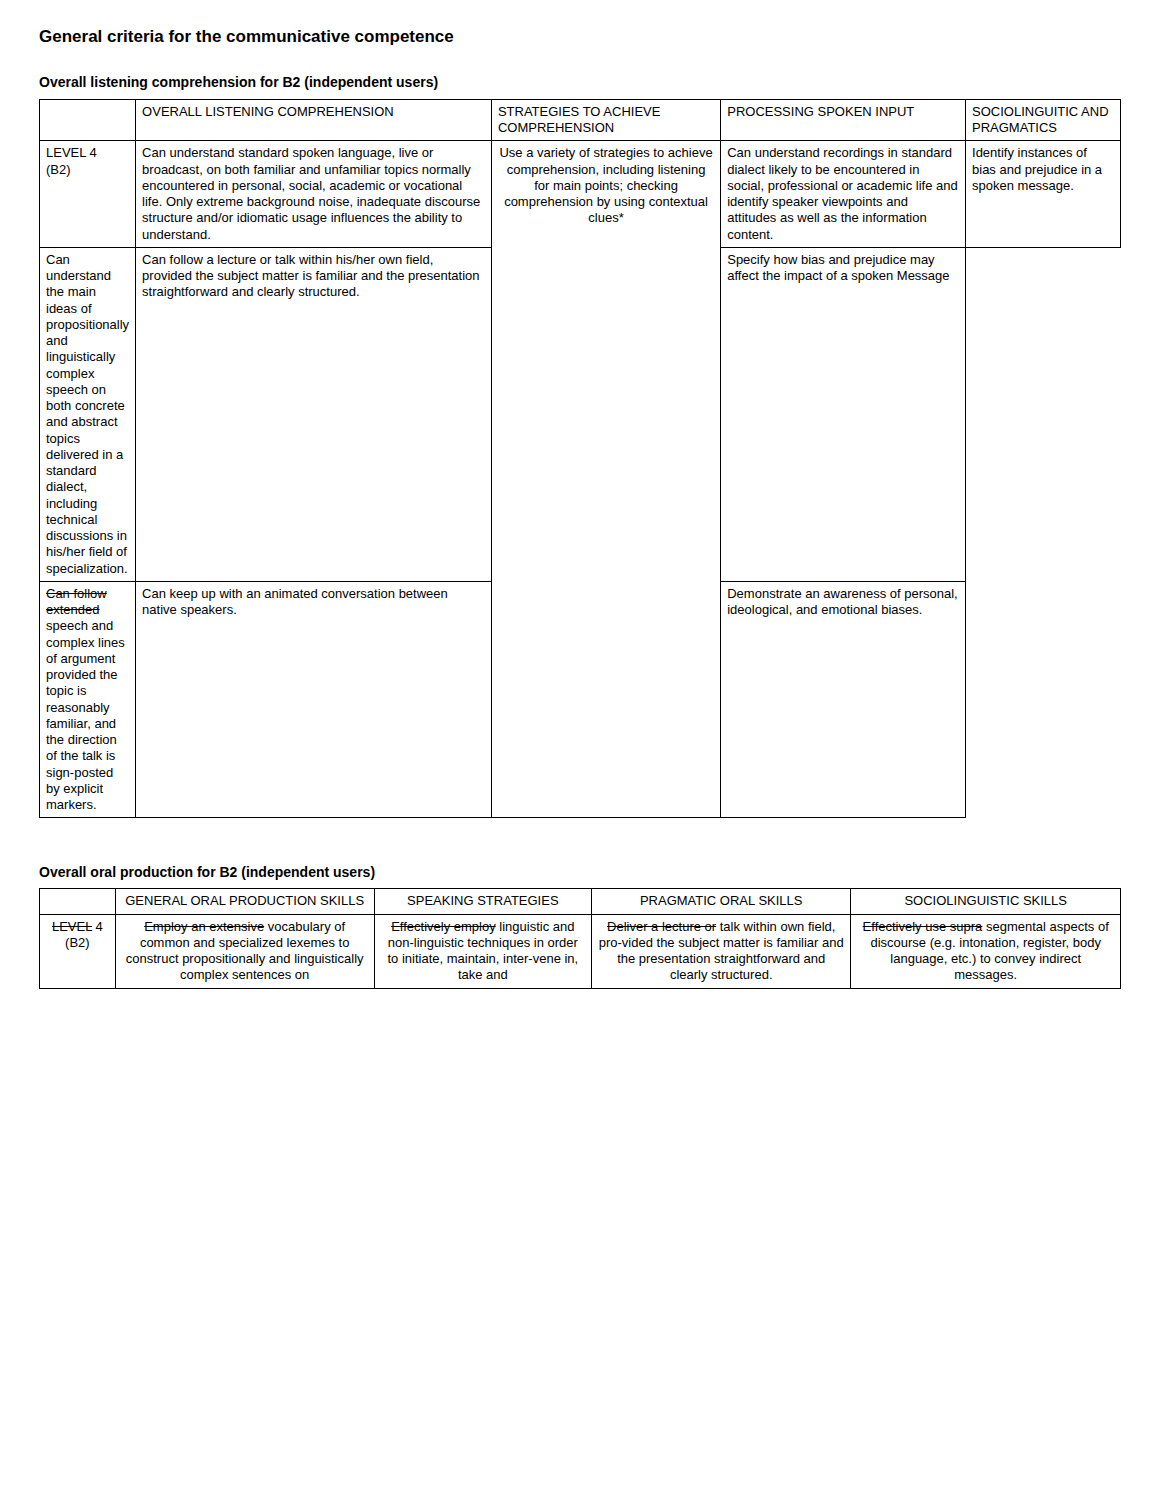General criteria for the communicative competence
Overall listening comprehension for B2 (independent users)
| | OVERALL LISTENING COMPREHENSION | STRATEGIES TO ACHIEVE COMPREHENSION | PROCESSING SPOKEN INPUT | SOCIOLINGUITIC AND PRAGMATICS |
| --- | --- | --- | --- | --- |
| LEVEL 4 (B2) | Can understand standard spoken language, live or broadcast, on both familiar and unfamiliar topics normally encountered in personal, social, academic or vocational life. Only extreme background noise, inadequate discourse structure and/or idiomatic usage influences the ability to understand. | Use a variety of strategies to achieve comprehension, including listening for main points; checking comprehension by using contextual clues* | Can understand recordings in standard dialect likely to be encountered in social, professional or academic life and identify speaker viewpoints and attitudes as well as the information content. | Identify instances of bias and prejudice in a spoken message. |
| Can understand the main ideas of propositionally and linguistically complex speech on both concrete and abstract topics delivered in a standard dialect, including technical discussions in his/her field of specialization. | Can follow a lecture or talk within his/her own field, provided the subject matter is familiar and the presentation straightforward and clearly structured. | Specify how bias and prejudice may affect the impact of a spoken Message |
| Can follow extended speech and complex lines of argument provided the topic is reasonably familiar, and the direction of the talk is sign-posted by explicit markers. | Can keep up with an animated conversation between native speakers. | Demonstrate an awareness of personal, ideological, and emotional biases. |
Overall oral production for B2 (independent users)
| | GENERAL ORAL PRODUCTION SKILLS | SPEAKING STRATEGIES | PRAGMATIC ORAL SKILLS | SOCIOLINGUISTIC SKILLS |
| --- | --- | --- | --- | --- |
| LEVEL 4 (B2) | Employ an extensive vocabulary of common and specialized lexemes to construct propositionally and linguistically complex sentences on | Effectively employ linguistic and non-linguistic techniques in order to initiate, maintain, inter-vene in, take and | Deliver a lecture or talk within own field, pro-vided the subject matter is familiar and the presentation straightforward and clearly structured. | Effectively use supra segmental aspects of discourse (e.g. intonation, register, body language, etc.) to convey indirect messages. |